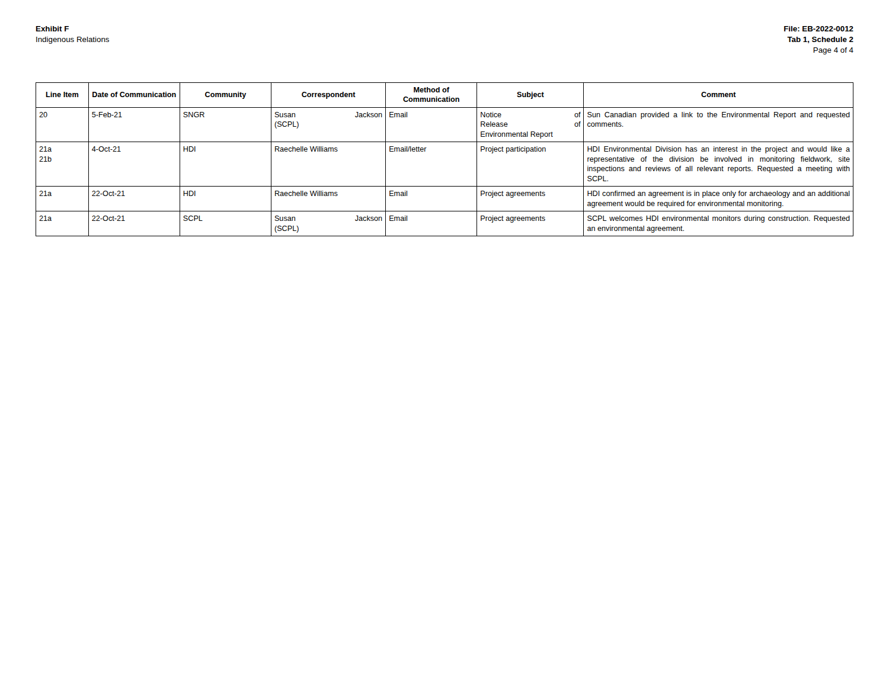Exhibit F
Indigenous Relations
File: EB-2022-0012
Tab 1, Schedule 2
Page 4 of 4
| Line Item | Date of Communication | Community | Correspondent | Method of Communication | Subject | Comment |
| --- | --- | --- | --- | --- | --- | --- |
| 20 | 5-Feb-21 | SNGR | Susan Jackson (SCPL) | Email | Notice of Release of Environmental Report | Sun Canadian provided a link to the Environmental Report and requested comments. |
| 21a 21b | 4-Oct-21 | HDI | Raechelle Williams | Email/letter | Project participation | HDI Environmental Division has an interest in the project and would like a representative of the division be involved in monitoring fieldwork, site inspections and reviews of all relevant reports. Requested a meeting with SCPL. |
| 21a | 22-Oct-21 | HDI | Raechelle Williams | Email | Project agreements | HDI confirmed an agreement is in place only for archaeology and an additional agreement would be required for environmental monitoring. |
| 21a | 22-Oct-21 | SCPL | Susan Jackson (SCPL) | Email | Project agreements | SCPL welcomes HDI environmental monitors during construction. Requested an environmental agreement. |